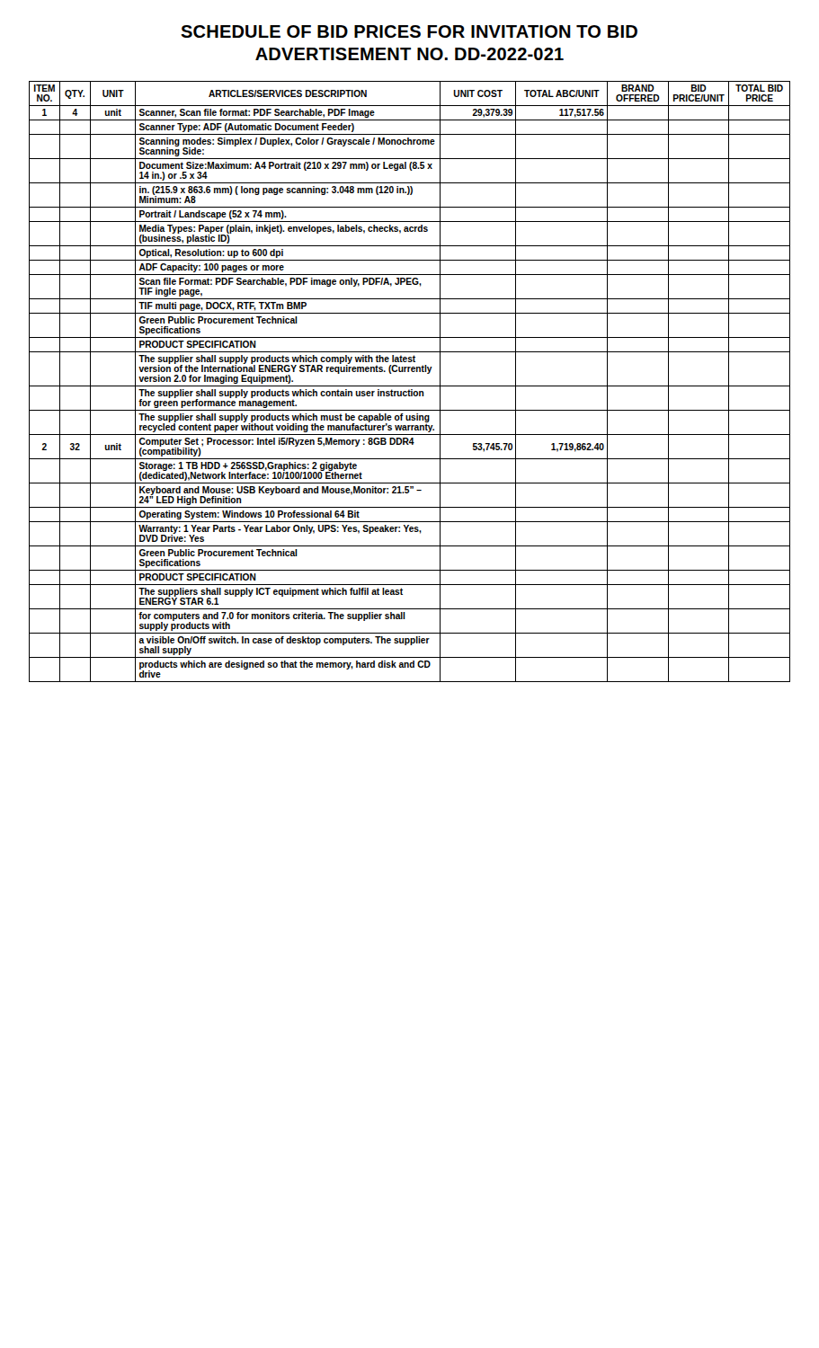SCHEDULE OF BID PRICES FOR INVITATION TO BID
ADVERTISEMENT NO. DD-2022-021
| ITEM NO. | QTY. | UNIT | ARTICLES/SERVICES DESCRIPTION | UNIT COST | TOTAL ABC/UNIT | BRAND OFFERED | BID PRICE/UNIT | TOTAL BID PRICE |
| --- | --- | --- | --- | --- | --- | --- | --- | --- |
| 1 | 4 | unit | Scanner, Scan file format: PDF Searchable, PDF Image | 29,379.39 | 117,517.56 | | | |
| | | | Scanner Type: ADF (Automatic Document Feeder) | | | | | |
| | | | Scanning modes: Simplex / Duplex, Color / Grayscale / Monochrome Scanning Side: | | | | | |
| | | | Document Size:Maximum: A4 Portrait (210 x 297 mm) or Legal (8.5 x 14 in.) or .5 x 34 | | | | | |
| | | | in. (215.9 x 863.6 mm) ( long page scanning: 3.048 mm (120 in.)) Minimum: A8 | | | | | |
| | | | Portrait / Landscape (52 x 74 mm). | | | | | |
| | | | Media Types: Paper (plain, inkjet). envelopes, labels, checks, acrds (business, plastic ID) | | | | | |
| | | | Optical, Resolution: up to 600 dpi | | | | | |
| | | | ADF Capacity: 100 pages or more | | | | | |
| | | | Scan file Format: PDF Searchable, PDF image only, PDF/A, JPEG, TIF ingle page, | | | | | |
| | | | TIF multi page, DOCX, RTF, TXTm BMP | | | | | |
| | | | Green Public Procurement Technical Specifications | | | | | |
| | | | PRODUCT SPECIFICATION | | | | | |
| | | | The supplier shall supply products which comply with the latest version of the International ENERGY STAR requirements. (Currently version 2.0 for Imaging Equipment). | | | | | |
| | | | The supplier shall supply products which contain user instruction for green performance management. | | | | | |
| | | | The supplier shall supply products which must be capable of using recycled content paper without voiding the manufacturer's warranty. | | | | | |
| 2 | 32 | unit | Computer Set ; Processor: Intel i5/Ryzen 5,Memory : 8GB DDR4 (compatibility) | 53,745.70 | 1,719,862.40 | | | |
| | | | Storage: 1 TB HDD + 256SSD,Graphics: 2 gigabyte (dedicated),Network Interface: 10/100/1000 Ethernet | | | | | |
| | | | Keyboard and Mouse: USB Keyboard and Mouse,Monitor: 21.5” – 24” LED High Definition | | | | | |
| | | | Operating System: Windows 10 Professional 64 Bit | | | | | |
| | | | Warranty: 1 Year Parts - Year Labor Only, UPS: Yes, Speaker: Yes, DVD Drive: Yes | | | | | |
| | | | Green Public Procurement Technical Specifications | | | | | |
| | | | PRODUCT SPECIFICATION | | | | | |
| | | | The suppliers shall supply ICT equipment which fulfil at least ENERGY STAR 6.1 | | | | | |
| | | | for computers and 7.0 for monitors criteria. The supplier shall supply products with | | | | | |
| | | | a visible On/Off switch. In case of desktop computers. The supplier shall supply | | | | | |
| | | | products which are designed so that the memory, hard disk and CD drive | | | | | |